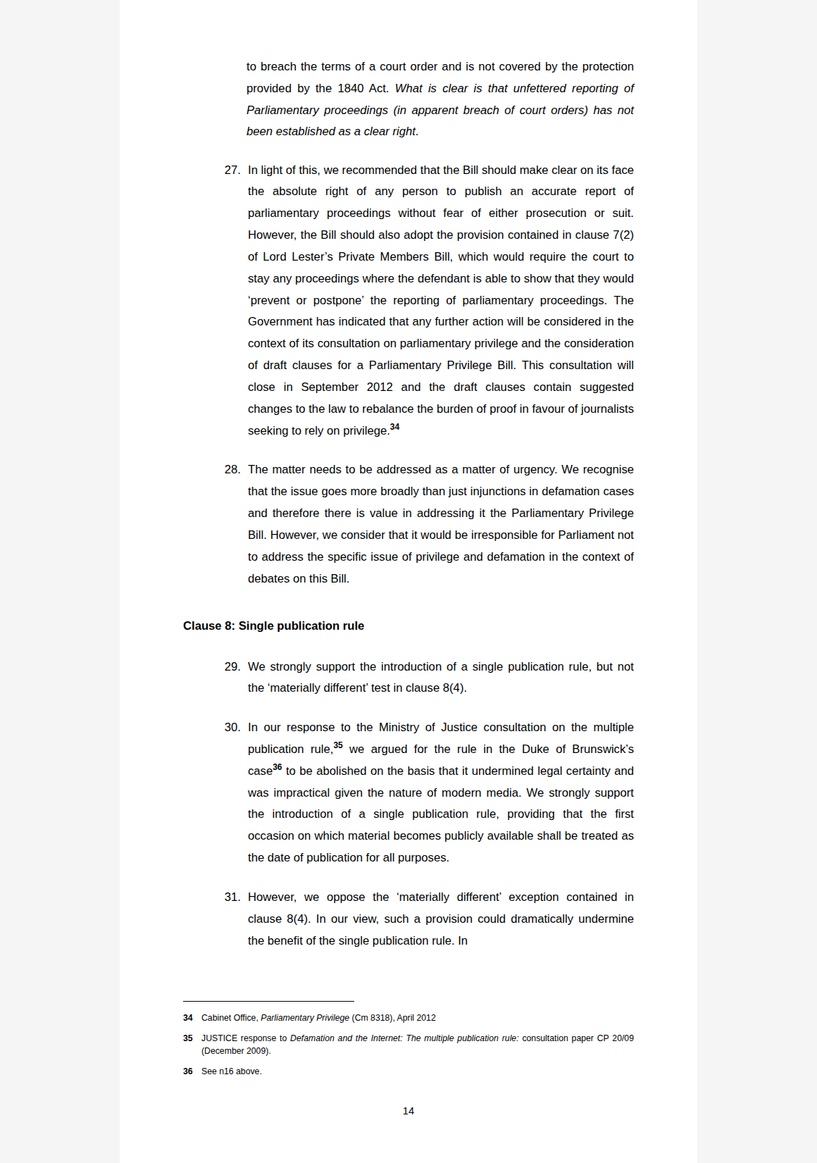to breach the terms of a court order and is not covered by the protection provided by the 1840 Act. What is clear is that unfettered reporting of Parliamentary proceedings (in apparent breach of court orders) has not been established as a clear right.
27. In light of this, we recommended that the Bill should make clear on its face the absolute right of any person to publish an accurate report of parliamentary proceedings without fear of either prosecution or suit. However, the Bill should also adopt the provision contained in clause 7(2) of Lord Lester’s Private Members Bill, which would require the court to stay any proceedings where the defendant is able to show that they would ‘prevent or postpone’ the reporting of parliamentary proceedings. The Government has indicated that any further action will be considered in the context of its consultation on parliamentary privilege and the consideration of draft clauses for a Parliamentary Privilege Bill. This consultation will close in September 2012 and the draft clauses contain suggested changes to the law to rebalance the burden of proof in favour of journalists seeking to rely on privilege.34
28. The matter needs to be addressed as a matter of urgency. We recognise that the issue goes more broadly than just injunctions in defamation cases and therefore there is value in addressing it the Parliamentary Privilege Bill. However, we consider that it would be irresponsible for Parliament not to address the specific issue of privilege and defamation in the context of debates on this Bill.
Clause 8: Single publication rule
29. We strongly support the introduction of a single publication rule, but not the ‘materially different’ test in clause 8(4).
30. In our response to the Ministry of Justice consultation on the multiple publication rule,35 we argued for the rule in the Duke of Brunswick’s case36 to be abolished on the basis that it undermined legal certainty and was impractical given the nature of modern media. We strongly support the introduction of a single publication rule, providing that the first occasion on which material becomes publicly available shall be treated as the date of publication for all purposes.
31. However, we oppose the ‘materially different’ exception contained in clause 8(4). In our view, such a provision could dramatically undermine the benefit of the single publication rule. In
34 Cabinet Office, Parliamentary Privilege (Cm 8318), April 2012
35 JUSTICE response to Defamation and the Internet: The multiple publication rule: consultation paper CP 20/09 (December 2009).
36 See n16 above.
14